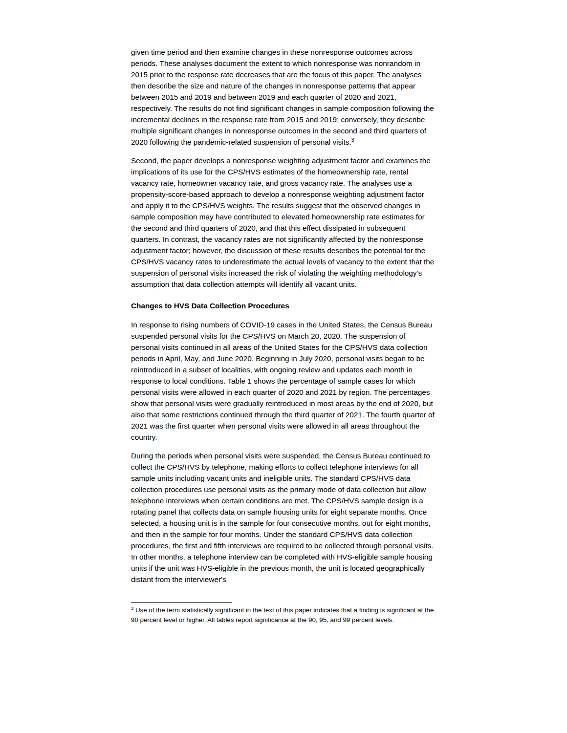given time period and then examine changes in these nonresponse outcomes across periods. These analyses document the extent to which nonresponse was nonrandom in 2015 prior to the response rate decreases that are the focus of this paper. The analyses then describe the size and nature of the changes in nonresponse patterns that appear between 2015 and 2019 and between 2019 and each quarter of 2020 and 2021, respectively. The results do not find significant changes in sample composition following the incremental declines in the response rate from 2015 and 2019; conversely, they describe multiple significant changes in nonresponse outcomes in the second and third quarters of 2020 following the pandemic-related suspension of personal visits.3
Second, the paper develops a nonresponse weighting adjustment factor and examines the implications of its use for the CPS/HVS estimates of the homeownership rate, rental vacancy rate, homeowner vacancy rate, and gross vacancy rate. The analyses use a propensity-score-based approach to develop a nonresponse weighting adjustment factor and apply it to the CPS/HVS weights. The results suggest that the observed changes in sample composition may have contributed to elevated homeownership rate estimates for the second and third quarters of 2020, and that this effect dissipated in subsequent quarters. In contrast, the vacancy rates are not significantly affected by the nonresponse adjustment factor; however, the discussion of these results describes the potential for the CPS/HVS vacancy rates to underestimate the actual levels of vacancy to the extent that the suspension of personal visits increased the risk of violating the weighting methodology's assumption that data collection attempts will identify all vacant units.
Changes to HVS Data Collection Procedures
In response to rising numbers of COVID-19 cases in the United States, the Census Bureau suspended personal visits for the CPS/HVS on March 20, 2020. The suspension of personal visits continued in all areas of the United States for the CPS/HVS data collection periods in April, May, and June 2020. Beginning in July 2020, personal visits began to be reintroduced in a subset of localities, with ongoing review and updates each month in response to local conditions. Table 1 shows the percentage of sample cases for which personal visits were allowed in each quarter of 2020 and 2021 by region. The percentages show that personal visits were gradually reintroduced in most areas by the end of 2020, but also that some restrictions continued through the third quarter of 2021. The fourth quarter of 2021 was the first quarter when personal visits were allowed in all areas throughout the country.
During the periods when personal visits were suspended, the Census Bureau continued to collect the CPS/HVS by telephone, making efforts to collect telephone interviews for all sample units including vacant units and ineligible units. The standard CPS/HVS data collection procedures use personal visits as the primary mode of data collection but allow telephone interviews when certain conditions are met. The CPS/HVS sample design is a rotating panel that collects data on sample housing units for eight separate months. Once selected, a housing unit is in the sample for four consecutive months, out for eight months, and then in the sample for four months. Under the standard CPS/HVS data collection procedures, the first and fifth interviews are required to be collected through personal visits. In other months, a telephone interview can be completed with HVS-eligible sample housing units if the unit was HVS-eligible in the previous month, the unit is located geographically distant from the interviewer's
3 Use of the term statistically significant in the text of this paper indicates that a finding is significant at the 90 percent level or higher. All tables report significance at the 90, 95, and 99 percent levels.